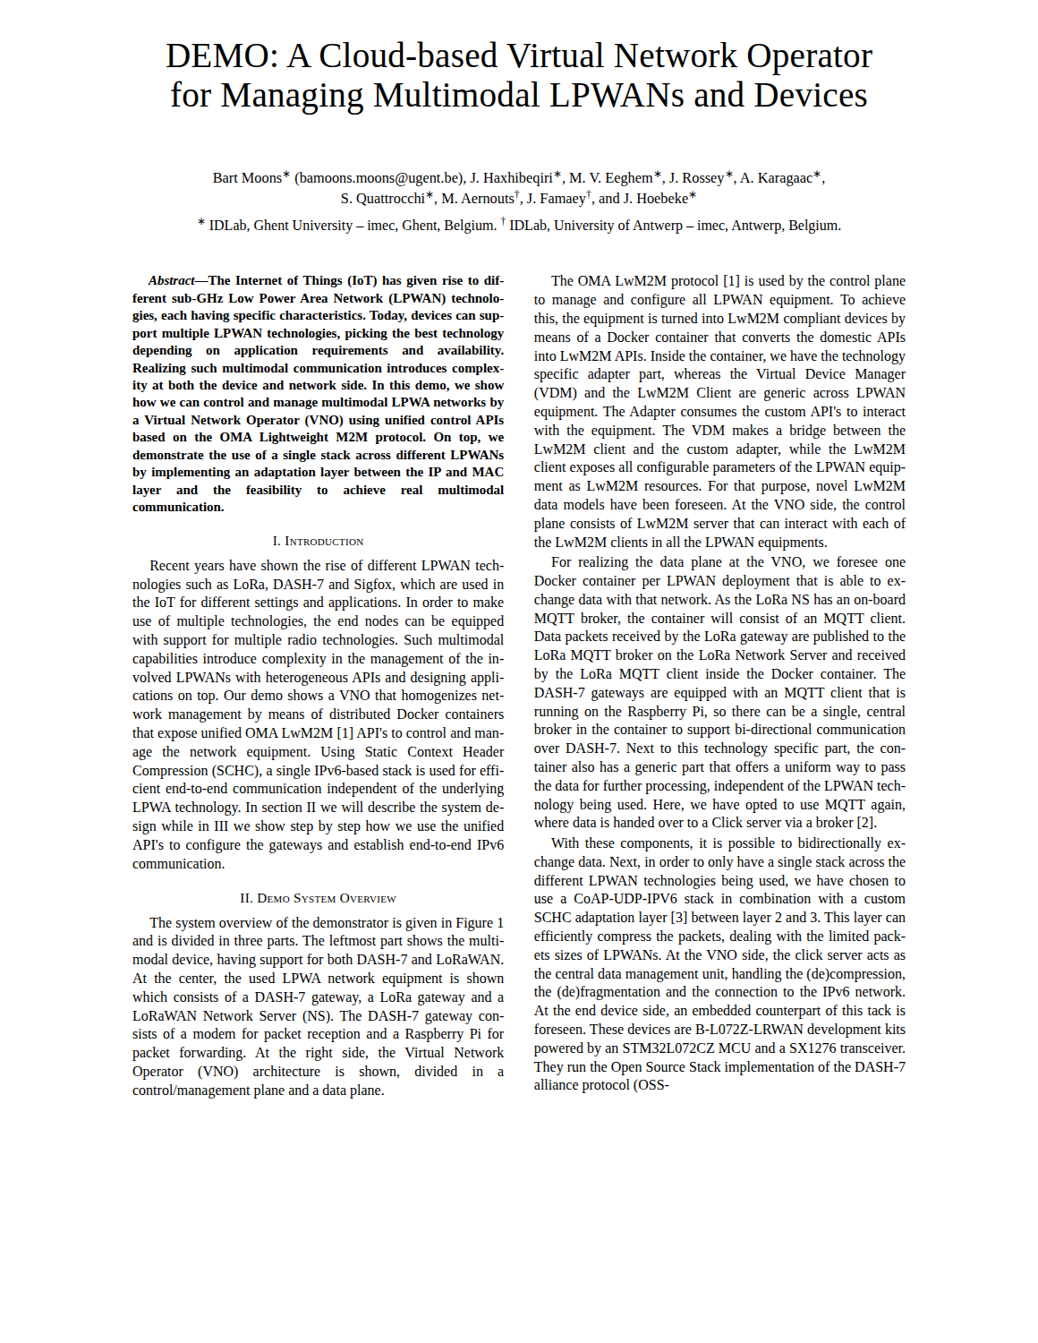DEMO: A Cloud-based Virtual Network Operator
for Managing Multimodal LPWANs and Devices
Bart Moons∗ (bamoons.moons@ugent.be), J. Haxhibeqiri∗, M. V. Eeghem∗, J. Rossey∗, A. Karagaac∗, S. Quattrocchi∗, M. Aernouts†, J. Famaey†, and J. Hoebeke∗
∗ IDLab, Ghent University – imec, Ghent, Belgium. † IDLab, University of Antwerp – imec, Antwerp, Belgium.
Abstract—The Internet of Things (IoT) has given rise to different sub-GHz Low Power Area Network (LPWAN) technologies, each having specific characteristics. Today, devices can support multiple LPWAN technologies, picking the best technology depending on application requirements and availability. Realizing such multimodal communication introduces complexity at both the device and network side. In this demo, we show how we can control and manage multimodal LPWA networks by a Virtual Network Operator (VNO) using unified control APIs based on the OMA Lightweight M2M protocol. On top, we demonstrate the use of a single stack across different LPWANs by implementing an adaptation layer between the IP and MAC layer and the feasibility to achieve real multimodal communication.
I. Introduction
Recent years have shown the rise of different LPWAN technologies such as LoRa, DASH-7 and Sigfox, which are used in the IoT for different settings and applications. In order to make use of multiple technologies, the end nodes can be equipped with support for multiple radio technologies. Such multimodal capabilities introduce complexity in the management of the involved LPWANs with heterogeneous APIs and designing applications on top. Our demo shows a VNO that homogenizes network management by means of distributed Docker containers that expose unified OMA LwM2M [1] API's to control and manage the network equipment. Using Static Context Header Compression (SCHC), a single IPv6-based stack is used for efficient end-to-end communication independent of the underlying LPWA technology. In section II we will describe the system design while in III we show step by step how we use the unified API's to configure the gateways and establish end-to-end IPv6 communication.
II. Demo System Overview
The system overview of the demonstrator is given in Figure 1 and is divided in three parts. The leftmost part shows the multimodal device, having support for both DASH-7 and LoRaWAN. At the center, the used LPWA network equipment is shown which consists of a DASH-7 gateway, a LoRa gateway and a LoRaWAN Network Server (NS). The DASH-7 gateway consists of a modem for packet reception and a Raspberry Pi for packet forwarding. At the right side, the Virtual Network Operator (VNO) architecture is shown, divided in a control/management plane and a data plane.
The OMA LwM2M protocol [1] is used by the control plane to manage and configure all LPWAN equipment. To achieve this, the equipment is turned into LwM2M compliant devices by means of a Docker container that converts the domestic APIs into LwM2M APIs. Inside the container, we have the technology specific adapter part, whereas the Virtual Device Manager (VDM) and the LwM2M Client are generic across LPWAN equipment. The Adapter consumes the custom API's to interact with the equipment. The VDM makes a bridge between the LwM2M client and the custom adapter, while the LwM2M client exposes all configurable parameters of the LPWAN equipment as LwM2M resources. For that purpose, novel LwM2M data models have been foreseen. At the VNO side, the control plane consists of LwM2M server that can interact with each of the LwM2M clients in all the LPWAN equipments.
For realizing the data plane at the VNO, we foresee one Docker container per LPWAN deployment that is able to exchange data with that network. As the LoRa NS has an on-board MQTT broker, the container will consist of an MQTT client. Data packets received by the LoRa gateway are published to the LoRa MQTT broker on the LoRa Network Server and received by the LoRa MQTT client inside the Docker container. The DASH-7 gateways are equipped with an MQTT client that is running on the Raspberry Pi, so there can be a single, central broker in the container to support bi-directional communication over DASH-7. Next to this technology specific part, the container also has a generic part that offers a uniform way to pass the data for further processing, independent of the LPWAN technology being used. Here, we have opted to use MQTT again, where data is handed over to a Click server via a broker [2].
With these components, it is possible to bidirectionally exchange data. Next, in order to only have a single stack across the different LPWAN technologies being used, we have chosen to use a CoAP-UDP-IPV6 stack in combination with a custom SCHC adaptation layer [3] between layer 2 and 3. This layer can efficiently compress the packets, dealing with the limited packets sizes of LPWANs. At the VNO side, the click server acts as the central data management unit, handling the (de)compression, the (de)fragmentation and the connection to the IPv6 network. At the end device side, an embedded counterpart of this tack is foreseen. These devices are B-L072Z-LRWAN development kits powered by an STM32L072CZ MCU and a SX1276 transceiver. They run the Open Source Stack implementation of the DASH-7 alliance protocol (OSS-